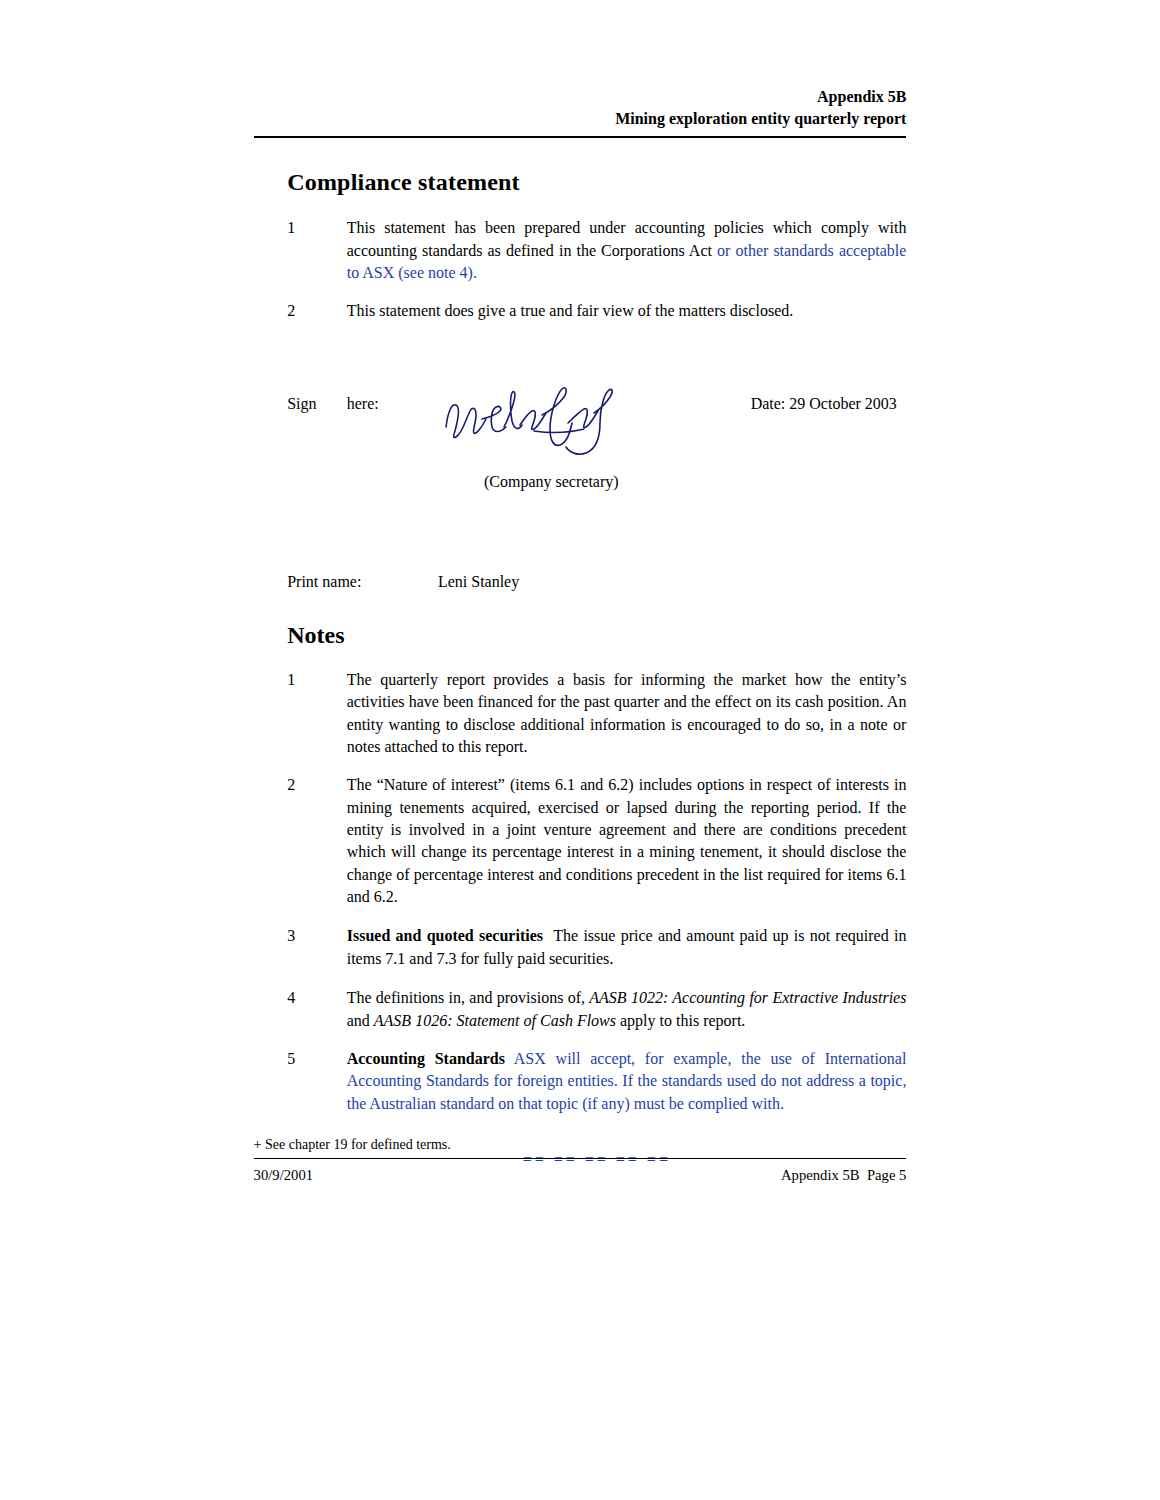Appendix 5B
Mining exploration entity quarterly report
Compliance statement
1
This statement has been prepared under accounting policies which comply with accounting standards as defined in the Corporations Act or other standards acceptable to ASX (see note 4).
2
This statement does give a true and fair view of the matters disclosed.
Sign
here:
Date: 29 October 2003
(Company secretary)
Print name:
Leni Stanley
Notes
1
The quarterly report provides a basis for informing the market how the entity’s activities have been financed for the past quarter and the effect on its cash position. An entity wanting to disclose additional information is encouraged to do so, in a note or notes attached to this report.
2
The “Nature of interest” (items 6.1 and 6.2) includes options in respect of interests in mining tenements acquired, exercised or lapsed during the reporting period. If the entity is involved in a joint venture agreement and there are conditions precedent which will change its percentage interest in a mining tenement, it should disclose the change of percentage interest and conditions precedent in the list required for items 6.1 and 6.2.
3
Issued and quoted securities The issue price and amount paid up is not required in items 7.1 and 7.3 for fully paid securities.
4
The definitions in, and provisions of, AASB 1022: Accounting for Extractive Industries and AASB 1026: Statement of Cash Flows apply to this report.
5
Accounting Standards ASX will accept, for example, the use of International Accounting Standards for foreign entities. If the standards used do not address a topic, the Australian standard on that topic (if any) must be complied with.
== == == == ==
+ See chapter 19 for defined terms.
30/9/2001
Appendix 5B Page 5